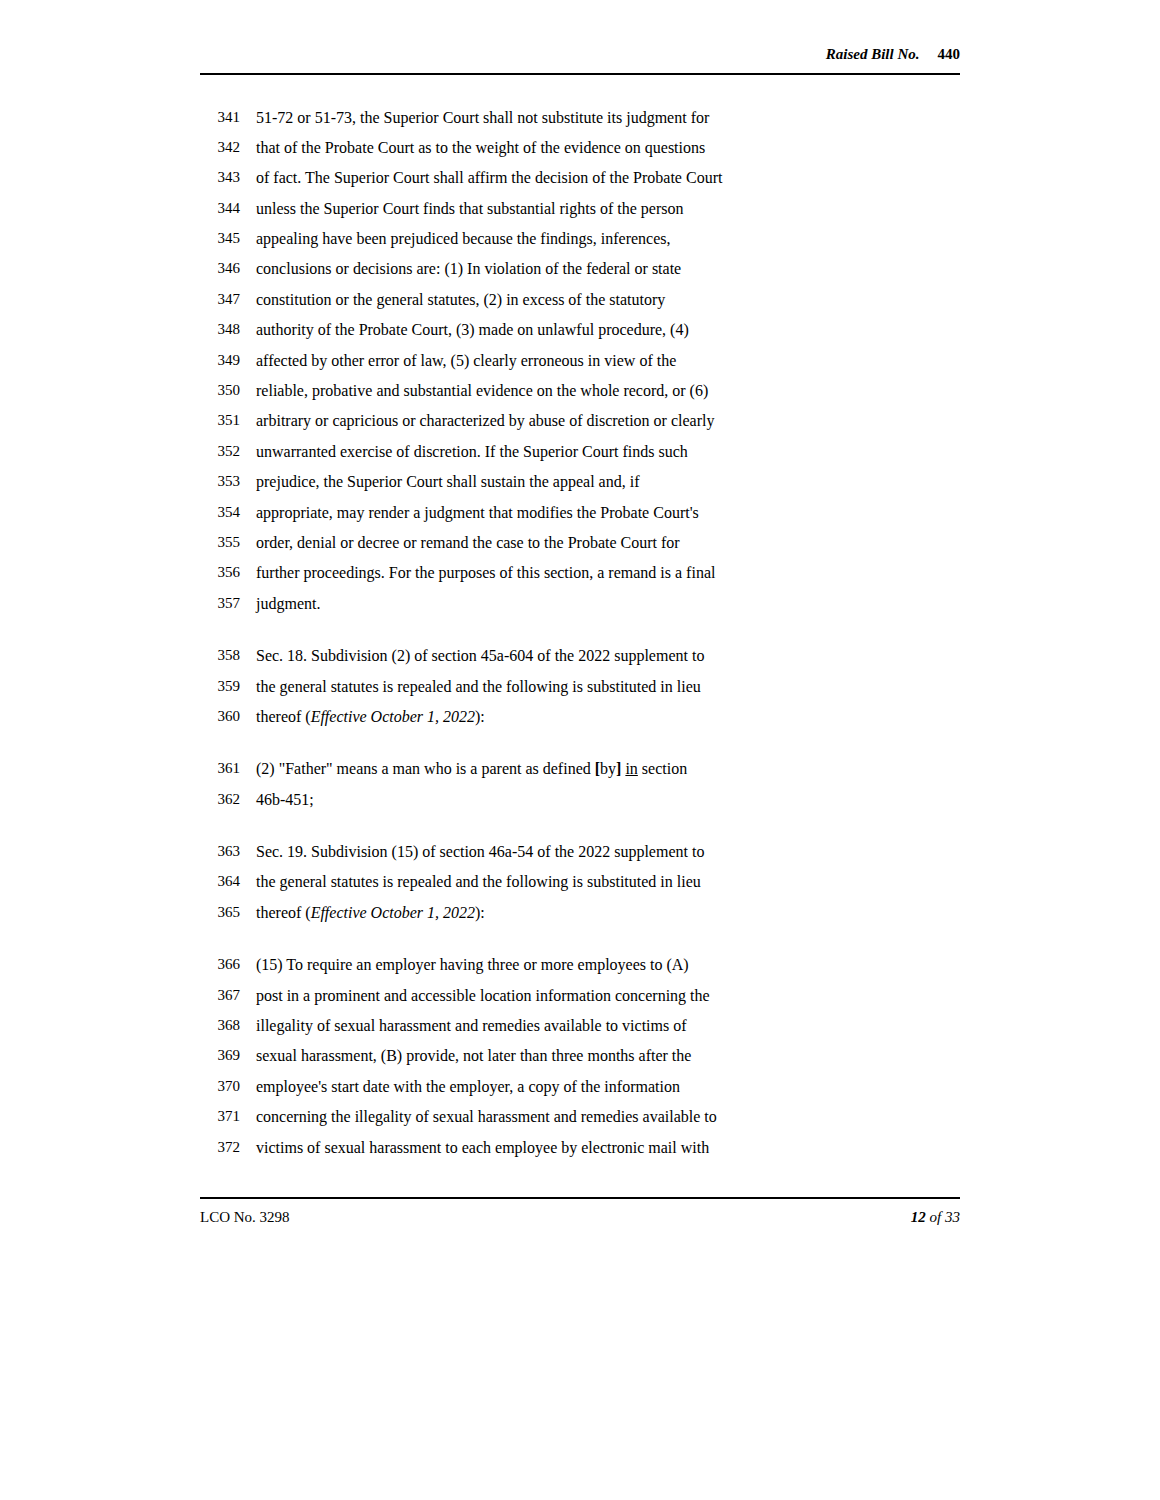Raised Bill No. 440
34151-72 or 51-73, the Superior Court shall not substitute its judgment for
342that of the Probate Court as to the weight of the evidence on questions
343of fact. The Superior Court shall affirm the decision of the Probate Court
344unless the Superior Court finds that substantial rights of the person
345appealing have been prejudiced because the findings, inferences,
346conclusions or decisions are: (1) In violation of the federal or state
347constitution or the general statutes, (2) in excess of the statutory
348authority of the Probate Court, (3) made on unlawful procedure, (4)
349affected by other error of law, (5) clearly erroneous in view of the
350reliable, probative and substantial evidence on the whole record, or (6)
351arbitrary or capricious or characterized by abuse of discretion or clearly
352unwarranted exercise of discretion. If the Superior Court finds such
353prejudice, the Superior Court shall sustain the appeal and, if
354appropriate, may render a judgment that modifies the Probate Court's
355order, denial or decree or remand the case to the Probate Court for
356further proceedings. For the purposes of this section, a remand is a final
357judgment.
358 Sec. 18. Subdivision (2) of section 45a-604 of the 2022 supplement to
359the general statutes is repealed and the following is substituted in lieu
360thereof (Effective October 1, 2022):
361(2) "Father" means a man who is a parent as defined [by] in section
36246b-451;
363 Sec. 19. Subdivision (15) of section 46a-54 of the 2022 supplement to
364the general statutes is repealed and the following is substituted in lieu
365thereof (Effective October 1, 2022):
366(15) To require an employer having three or more employees to (A)
367post in a prominent and accessible location information concerning the
368illegality of sexual harassment and remedies available to victims of
369sexual harassment, (B) provide, not later than three months after the
370employee's start date with the employer, a copy of the information
371concerning the illegality of sexual harassment and remedies available to
372victims of sexual harassment to each employee by electronic mail with
LCO No. 3298 12 of 33